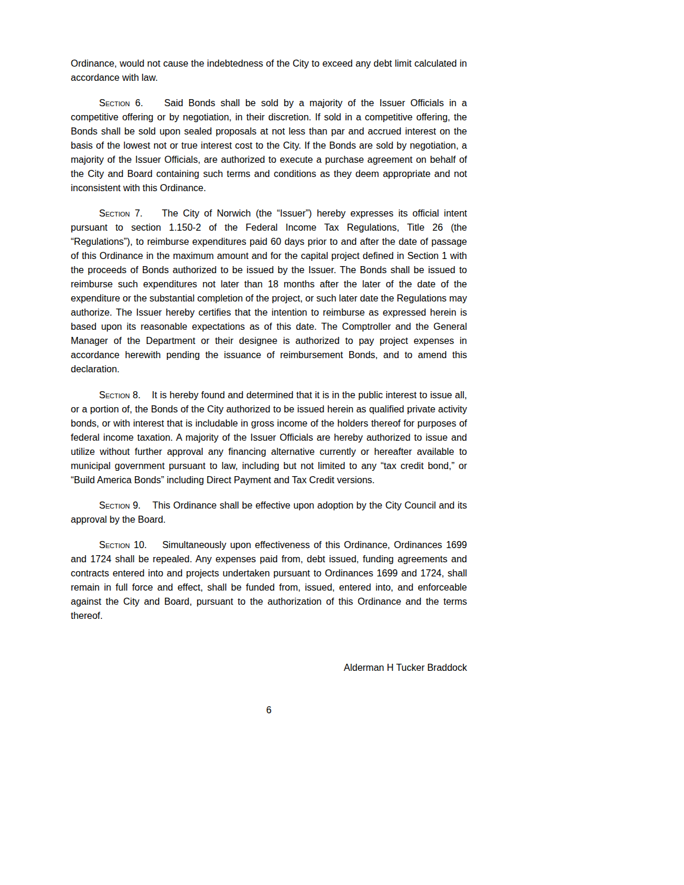Ordinance, would not cause the indebtedness of the City to exceed any debt limit calculated in accordance with law.
Section 6. Said Bonds shall be sold by a majority of the Issuer Officials in a competitive offering or by negotiation, in their discretion. If sold in a competitive offering, the Bonds shall be sold upon sealed proposals at not less than par and accrued interest on the basis of the lowest not or true interest cost to the City. If the Bonds are sold by negotiation, a majority of the Issuer Officials, are authorized to execute a purchase agreement on behalf of the City and Board containing such terms and conditions as they deem appropriate and not inconsistent with this Ordinance.
Section 7. The City of Norwich (the “Issuer”) hereby expresses its official intent pursuant to section 1.150-2 of the Federal Income Tax Regulations, Title 26 (the “Regulations”), to reimburse expenditures paid 60 days prior to and after the date of passage of this Ordinance in the maximum amount and for the capital project defined in Section 1 with the proceeds of Bonds authorized to be issued by the Issuer. The Bonds shall be issued to reimburse such expenditures not later than 18 months after the later of the date of the expenditure or the substantial completion of the project, or such later date the Regulations may authorize. The Issuer hereby certifies that the intention to reimburse as expressed herein is based upon its reasonable expectations as of this date. The Comptroller and the General Manager of the Department or their designee is authorized to pay project expenses in accordance herewith pending the issuance of reimbursement Bonds, and to amend this declaration.
Section 8. It is hereby found and determined that it is in the public interest to issue all, or a portion of, the Bonds of the City authorized to be issued herein as qualified private activity bonds, or with interest that is includable in gross income of the holders thereof for purposes of federal income taxation. A majority of the Issuer Officials are hereby authorized to issue and utilize without further approval any financing alternative currently or hereafter available to municipal government pursuant to law, including but not limited to any “tax credit bond,” or “Build America Bonds” including Direct Payment and Tax Credit versions.
Section 9. This Ordinance shall be effective upon adoption by the City Council and its approval by the Board.
Section 10. Simultaneously upon effectiveness of this Ordinance, Ordinances 1699 and 1724 shall be repealed. Any expenses paid from, debt issued, funding agreements and contracts entered into and projects undertaken pursuant to Ordinances 1699 and 1724, shall remain in full force and effect, shall be funded from, issued, entered into, and enforceable against the City and Board, pursuant to the authorization of this Ordinance and the terms thereof.
Alderman H Tucker Braddock
6